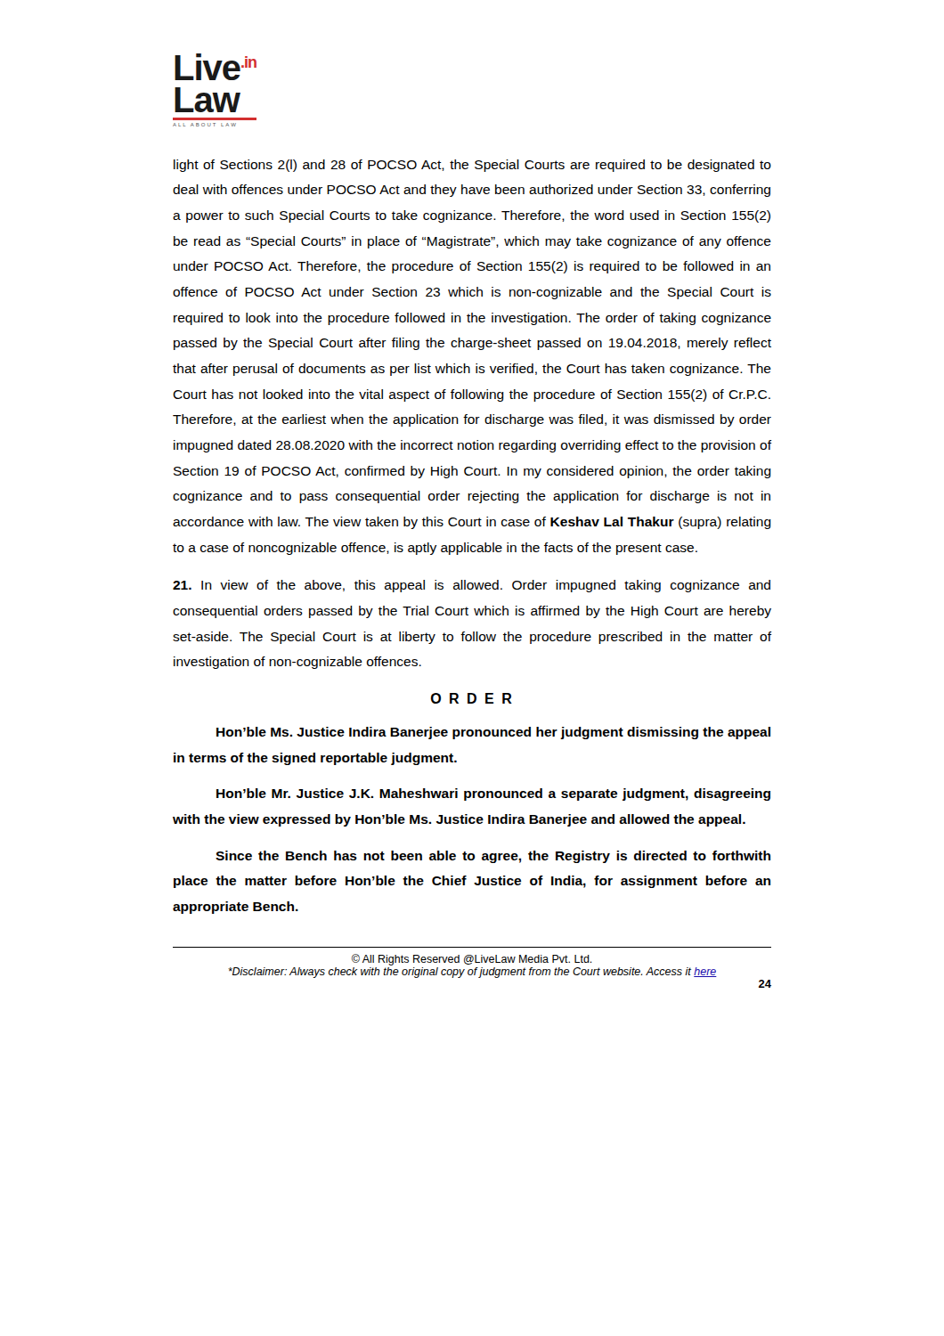Live.in
Law
ALL ABOUT LAW
light of Sections 2(l) and 28 of POCSO Act, the Special Courts are required to be designated to deal with offences under POCSO Act and they have been authorized under Section 33, conferring a power to such Special Courts to take cognizance. Therefore, the word used in Section 155(2) be read as “Special Courts” in place of “Magistrate”, which may take cognizance of any offence under POCSO Act. Therefore, the procedure of Section 155(2) is required to be followed in an offence of POCSO Act under Section 23 which is non-cognizable and the Special Court is required to look into the procedure followed in the investigation. The order of taking cognizance passed by the Special Court after filing the charge-sheet passed on 19.04.2018, merely reflect that after perusal of documents as per list which is verified, the Court has taken cognizance. The Court has not looked into the vital aspect of following the procedure of Section 155(2) of Cr.P.C. Therefore, at the earliest when the application for discharge was filed, it was dismissed by order impugned dated 28.08.2020 with the incorrect notion regarding overriding effect to the provision of Section 19 of POCSO Act, confirmed by High Court. In my considered opinion, the order taking cognizance and to pass consequential order rejecting the application for discharge is not in accordance with law. The view taken by this Court in case of Keshav Lal Thakur (supra) relating to a case of noncognizable offence, is aptly applicable in the facts of the present case.
21. In view of the above, this appeal is allowed. Order impugned taking cognizance and consequential orders passed by the Trial Court which is affirmed by the High Court are hereby set-aside. The Special Court is at liberty to follow the procedure prescribed in the matter of investigation of non-cognizable offences.
O R D E R
Hon’ble Ms. Justice Indira Banerjee pronounced her judgment dismissing the appeal in terms of the signed reportable judgment.
Hon’ble Mr. Justice J.K. Maheshwari pronounced a separate judgment, disagreeing with the view expressed by Hon’ble Ms. Justice Indira Banerjee and allowed the appeal.
Since the Bench has not been able to agree, the Registry is directed to forthwith place the matter before Hon’ble the Chief Justice of India, for assignment before an appropriate Bench.
© All Rights Reserved @LiveLaw Media Pvt. Ltd.
*Disclaimer: Always check with the original copy of judgment from the Court website. Access it here
24